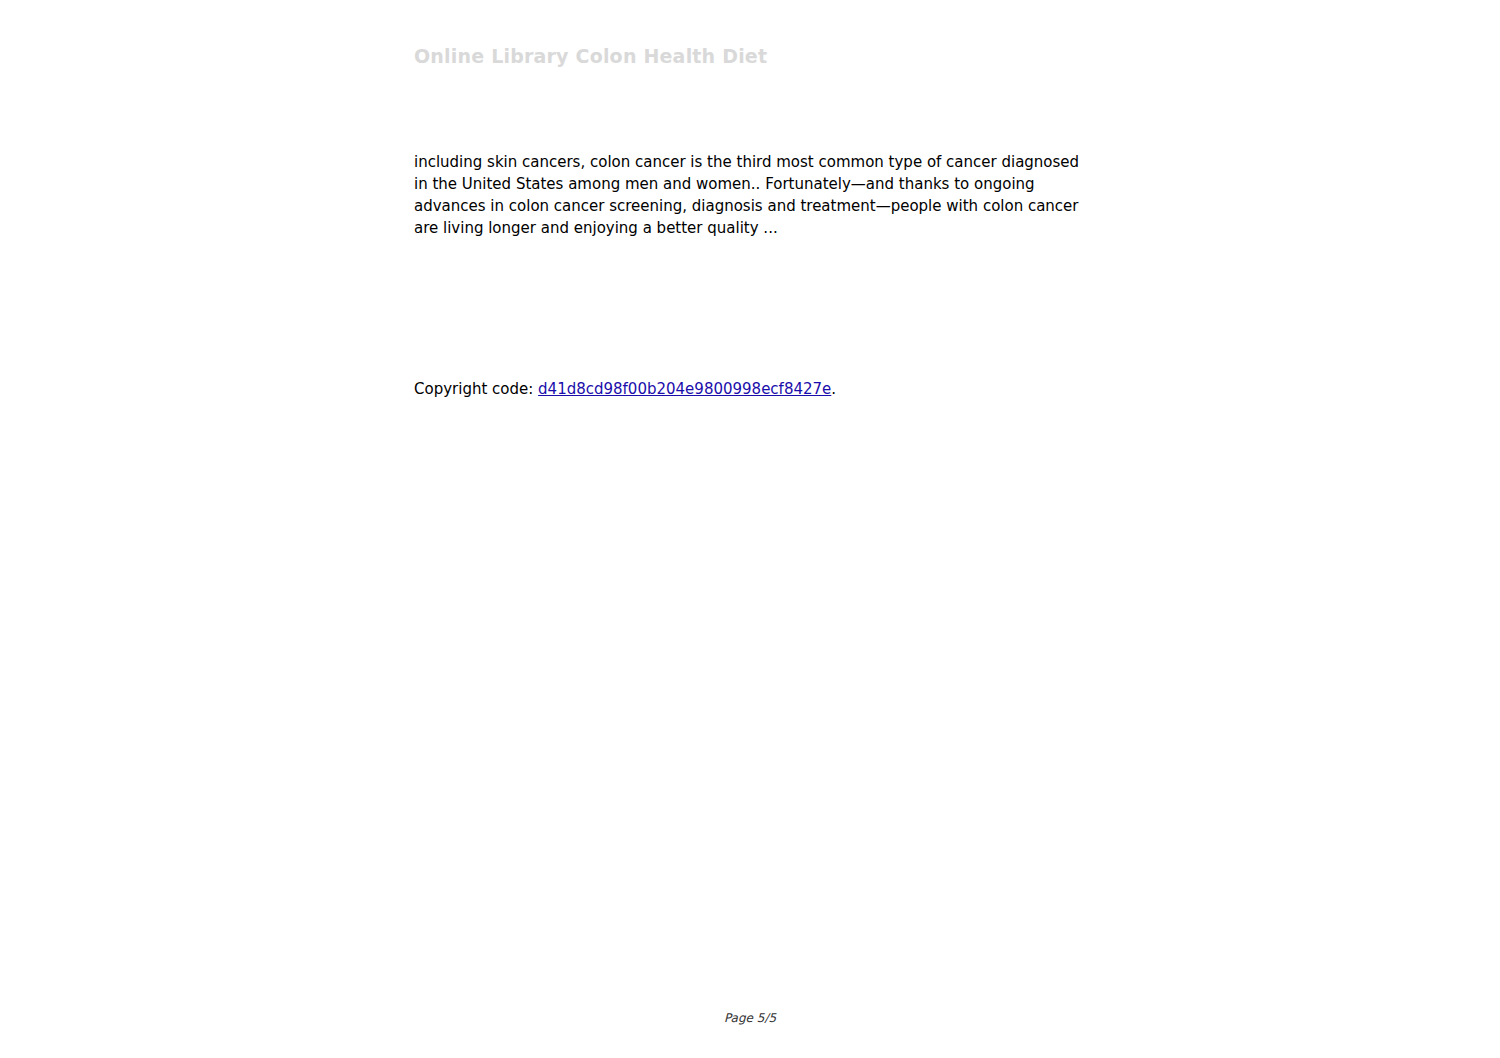Online Library Colon Health Diet
including skin cancers, colon cancer is the third most common type of cancer diagnosed in the United States among men and women.. Fortunately—and thanks to ongoing advances in colon cancer screening, diagnosis and treatment—people with colon cancer are living longer and enjoying a better quality ...
Copyright code: d41d8cd98f00b204e9800998ecf8427e.
Page 5/5